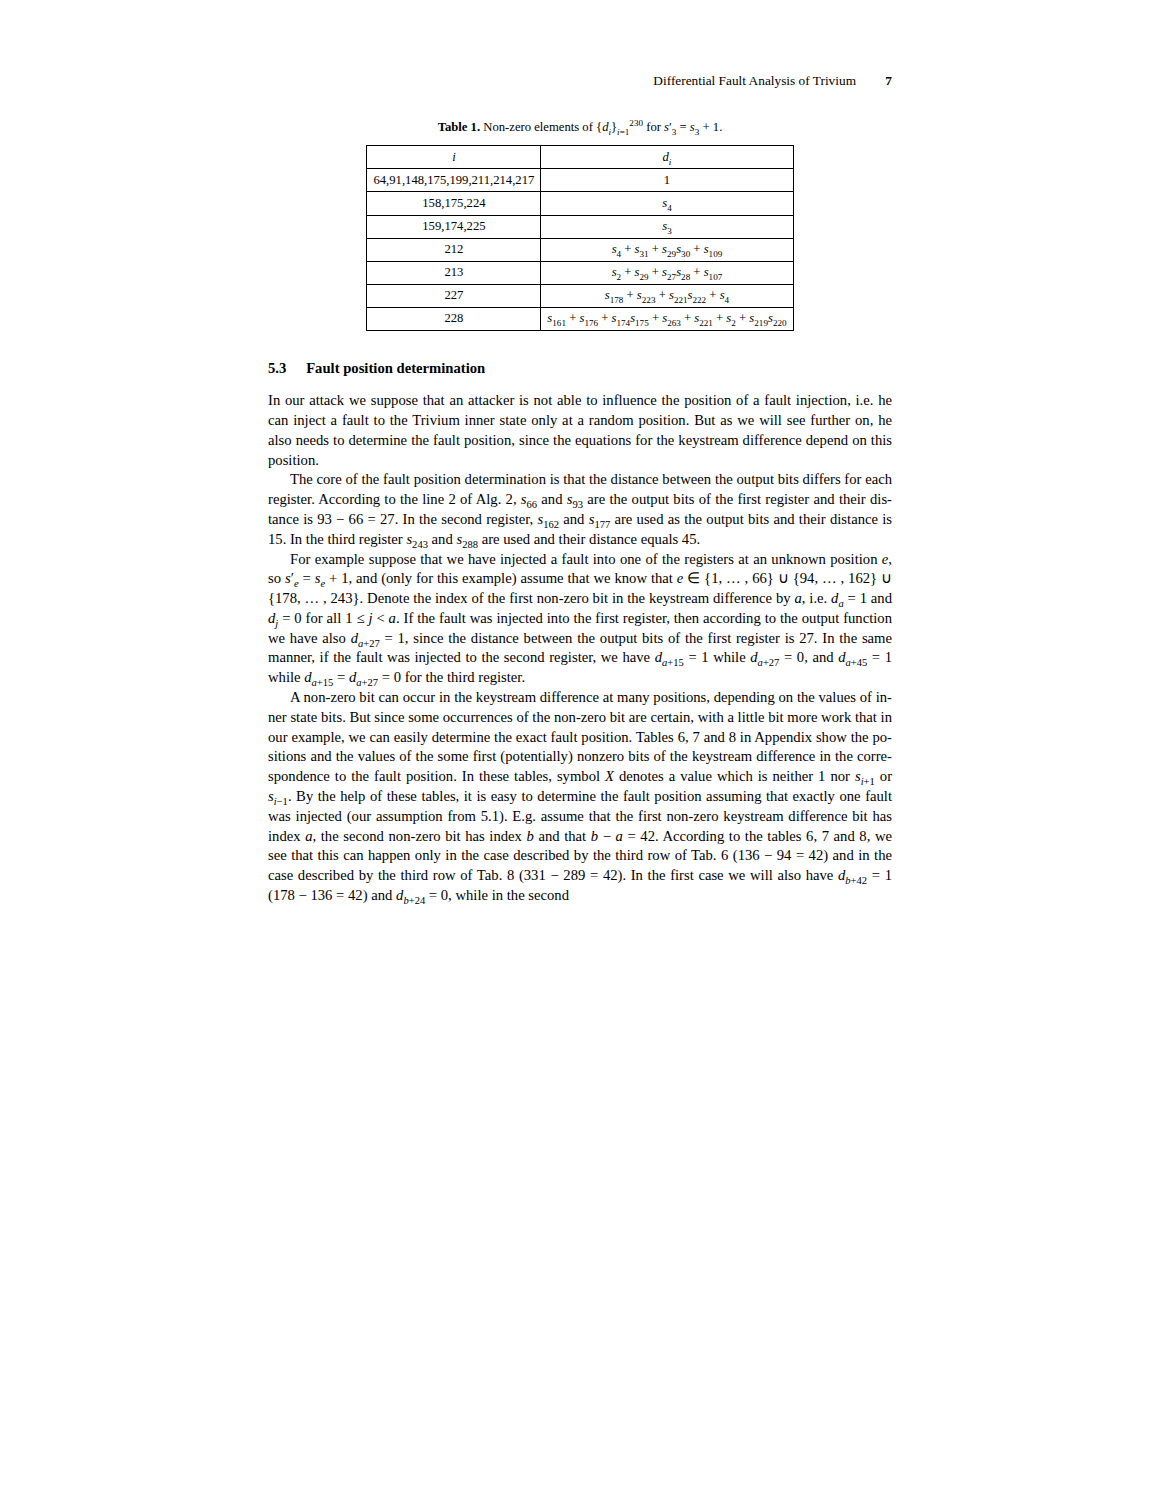Differential Fault Analysis of Trivium 7
Table 1. Non-zero elements of {di}i=1230 for s′3 = s3 + 1.
| i | d i |
| --- | --- |
| 64,91,148,175,199,211,214,217 | 1 |
| 158,175,224 | s 4 |
| 159,174,225 | s 3 |
| 212 | s 4 + s 31 + s 29 s 30 + s 109 |
| 213 | s 2 + s 29 + s 27 s 28 + s 107 |
| 227 | s 178 + s 223 + s 221 s 222 + s 4 |
| 228 | s 161 + s 176 + s 174 s 175 + s 263 + s 221 + s 2 + s 219 s 220 |
5.3 Fault position determination
In our attack we suppose that an attacker is not able to influence the position of a fault injection, i.e. he can inject a fault to the Trivium inner state only at a random position. But as we will see further on, he also needs to determine the fault position, since the equations for the keystream difference depend on this position.
The core of the fault position determination is that the distance between the output bits differs for each register. According to the line 2 of Alg. 2, s66 and s93 are the output bits of the first register and their distance is 93 − 66 = 27. In the second register, s162 and s177 are used as the output bits and their distance is 15. In the third register s243 and s288 are used and their distance equals 45.
For example suppose that we have injected a fault into one of the registers at an unknown position e, so s′e = se + 1, and (only for this example) assume that we know that e ∈ {1, … , 66} ∪ {94, … , 162} ∪ {178, … , 243}. Denote the index of the first non-zero bit in the keystream difference by a, i.e. da = 1 and dj = 0 for all 1 ≤ j < a. If the fault was injected into the first register, then according to the output function we have also da+27 = 1, since the distance between the output bits of the first register is 27. In the same manner, if the fault was injected to the second register, we have da+15 = 1 while da+27 = 0, and da+45 = 1 while da+15 = da+27 = 0 for the third register.
A non-zero bit can occur in the keystream difference at many positions, depending on the values of inner state bits. But since some occurrences of the non-zero bit are certain, with a little bit more work that in our example, we can easily determine the exact fault position. Tables 6, 7 and 8 in Appendix show the positions and the values of the some first (potentially) nonzero bits of the keystream difference in the correspondence to the fault position. In these tables, symbol X denotes a value which is neither 1 nor si+1 or si−1. By the help of these tables, it is easy to determine the fault position assuming that exactly one fault was injected (our assumption from 5.1). E.g. assume that the first non-zero keystream difference bit has index a, the second non-zero bit has index b and that b − a = 42. According to the tables 6, 7 and 8, we see that this can happen only in the case described by the third row of Tab. 6 (136 − 94 = 42) and in the case described by the third row of Tab. 8 (331 − 289 = 42). In the first case we will also have db+42 = 1 (178 − 136 = 42) and db+24 = 0, while in the second